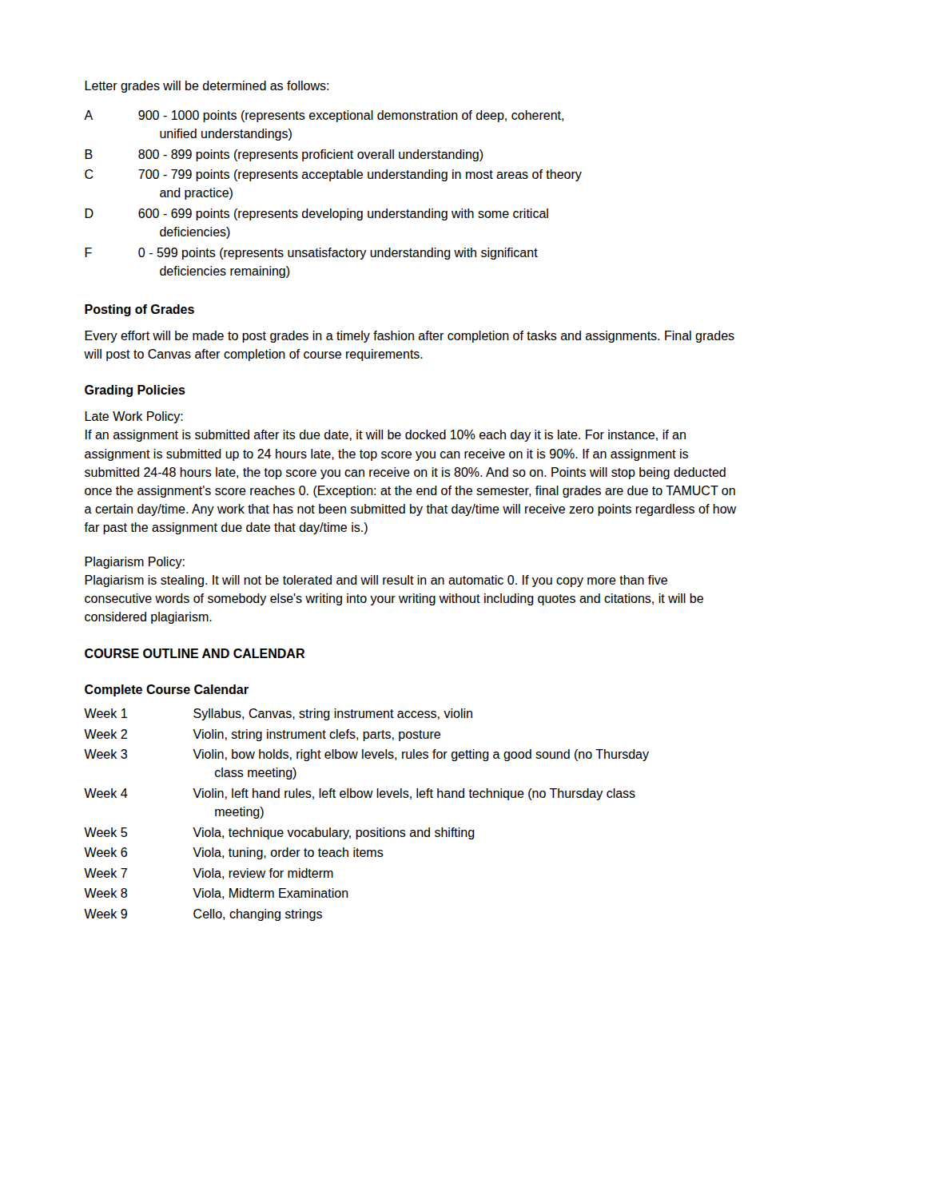Letter grades will be determined as follows:
| A | 900 - 1000 points (represents exceptional demonstration of deep, coherent, unified understandings) |
| B | 800 - 899 points (represents proficient overall understanding) |
| C | 700 - 799 points (represents acceptable understanding in most areas of theory and practice) |
| D | 600 - 699 points (represents developing understanding with some critical deficiencies) |
| F | 0 - 599 points (represents unsatisfactory understanding with significant deficiencies remaining) |
Posting of Grades
Every effort will be made to post grades in a timely fashion after completion of tasks and assignments. Final grades will post to Canvas after completion of course requirements.
Grading Policies
Late Work Policy:
If an assignment is submitted after its due date, it will be docked 10% each day it is late. For instance, if an assignment is submitted up to 24 hours late, the top score you can receive on it is 90%. If an assignment is submitted 24-48 hours late, the top score you can receive on it is 80%. And so on. Points will stop being deducted once the assignment's score reaches 0. (Exception: at the end of the semester, final grades are due to TAMUCT on a certain day/time. Any work that has not been submitted by that day/time will receive zero points regardless of how far past the assignment due date that day/time is.)
Plagiarism Policy:
Plagiarism is stealing. It will not be tolerated and will result in an automatic 0. If you copy more than five consecutive words of somebody else's writing into your writing without including quotes and citations, it will be considered plagiarism.
COURSE OUTLINE AND CALENDAR
Complete Course Calendar
| Week 1 | Syllabus, Canvas, string instrument access, violin |
| Week 2 | Violin, string instrument clefs, parts, posture |
| Week 3 | Violin, bow holds, right elbow levels, rules for getting a good sound (no Thursday class meeting) |
| Week 4 | Violin, left hand rules, left elbow levels, left hand technique (no Thursday class meeting) |
| Week 5 | Viola, technique vocabulary, positions and shifting |
| Week 6 | Viola, tuning, order to teach items |
| Week 7 | Viola, review for midterm |
| Week 8 | Viola, Midterm Examination |
| Week 9 | Cello, changing strings |